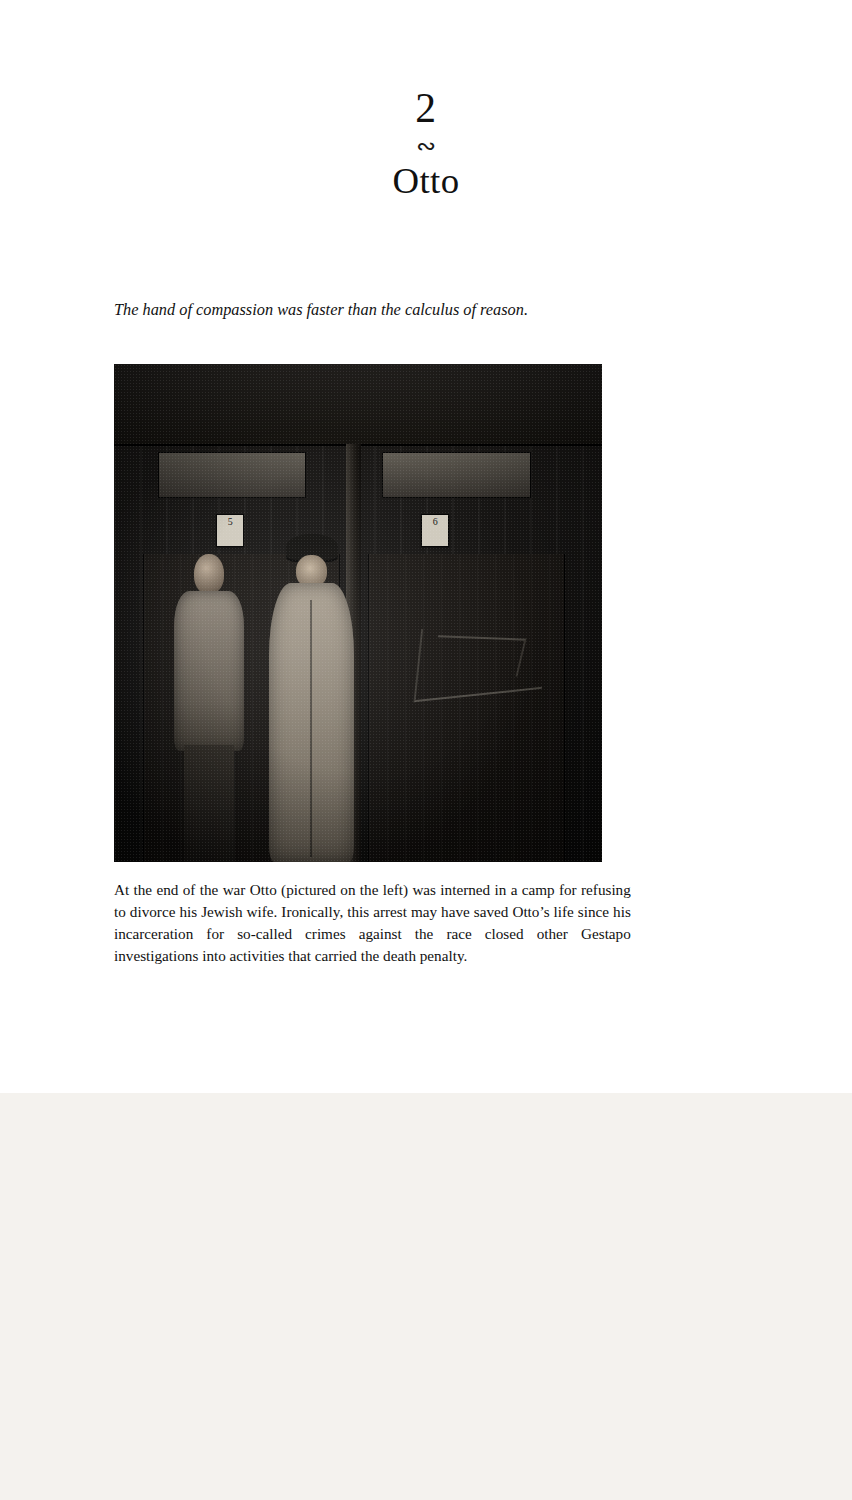2
∾
Otto
The hand of compassion was faster than the calculus of reason.
5
6
At the end of the war Otto (pictured on the left) was interned in a camp for refusing to divorce his Jewish wife. Ironically, this arrest may have saved Otto’s life since his incarceration for so-called crimes against the race closed other Gestapo investigations into activities that carried the death penalty.